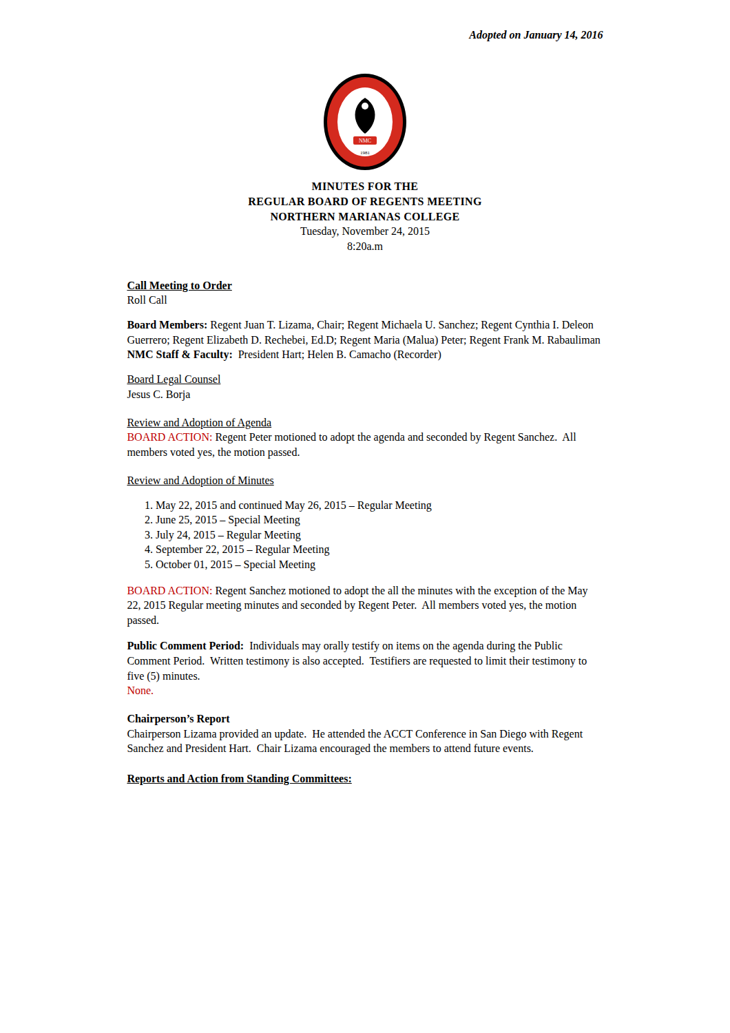Adopted on January 14, 2016
NMC 1981
MINUTES FOR THE
REGULAR BOARD OF REGENTS MEETING
NORTHERN MARIANAS COLLEGE
Tuesday, November 24, 2015
8:20a.m
Call Meeting to Order
Roll Call
Board Members: Regent Juan T. Lizama, Chair; Regent Michaela U. Sanchez; Regent Cynthia I. Deleon Guerrero; Regent Elizabeth D. Rechebei, Ed.D; Regent Maria (Malua) Peter; Regent Frank M. Rabauliman
NMC Staff & Faculty: President Hart; Helen B. Camacho (Recorder)
Board Legal Counsel
Jesus C. Borja
Review and Adoption of Agenda
BOARD ACTION: Regent Peter motioned to adopt the agenda and seconded by Regent Sanchez. All members voted yes, the motion passed.
Review and Adoption of Minutes
May 22, 2015 and continued May 26, 2015 – Regular Meeting
June 25, 2015 – Special Meeting
July 24, 2015 – Regular Meeting
September 22, 2015 – Regular Meeting
October 01, 2015 – Special Meeting
BOARD ACTION: Regent Sanchez motioned to adopt the all the minutes with the exception of the May 22, 2015 Regular meeting minutes and seconded by Regent Peter. All members voted yes, the motion passed.
Public Comment Period: Individuals may orally testify on items on the agenda during the Public Comment Period. Written testimony is also accepted. Testifiers are requested to limit their testimony to five (5) minutes.
None.
Chairperson’s Report
Chairperson Lizama provided an update. He attended the ACCT Conference in San Diego with Regent Sanchez and President Hart. Chair Lizama encouraged the members to attend future events.
Reports and Action from Standing Committees: